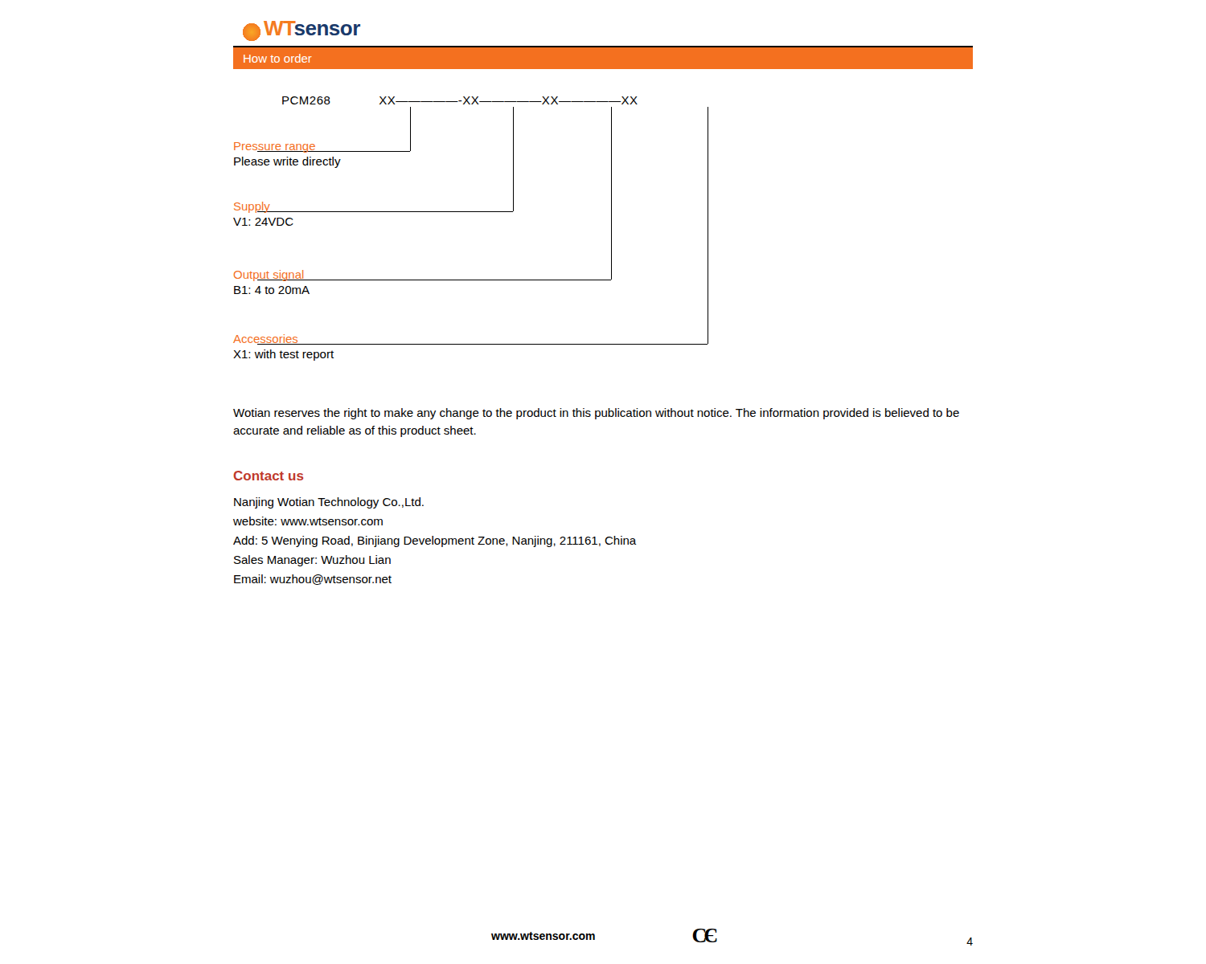WT sensor
How to order
PCM268 XX—————-XX—————XX—————XX
Pressure range
Please write directly
Supply
V1: 24VDC
Output signal
B1: 4 to 20mA
Accessories
X1: with test report
Wotian reserves the right to make any change to the product in this publication without notice. The information provided is believed to be accurate and reliable as of this product sheet.
Contact us
Nanjing Wotian Technology Co.,Ltd.
website: www.wtsensor.com
Add: 5 Wenying Road, Binjiang Development Zone, Nanjing, 211161, China
Sales Manager: Wuzhou Lian
Email: wuzhou@wtsensor.net
www.wtsensor.com CЄ 4